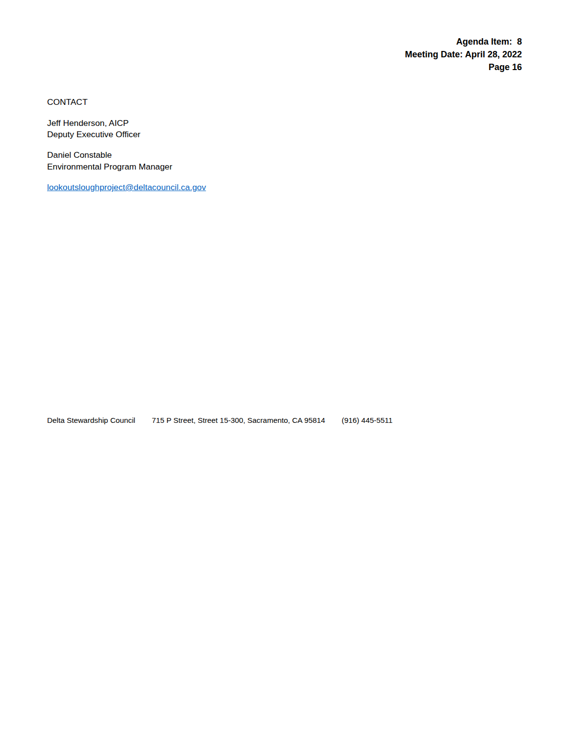Agenda Item: 8
Meeting Date: April 28, 2022
Page 16
CONTACT
Jeff Henderson, AICP
Deputy Executive Officer
Daniel Constable
Environmental Program Manager
lookoutsloughproject@deltacouncil.ca.gov
Delta Stewardship Council 715 P Street, Street 15-300, Sacramento, CA 95814 (916) 445-5511